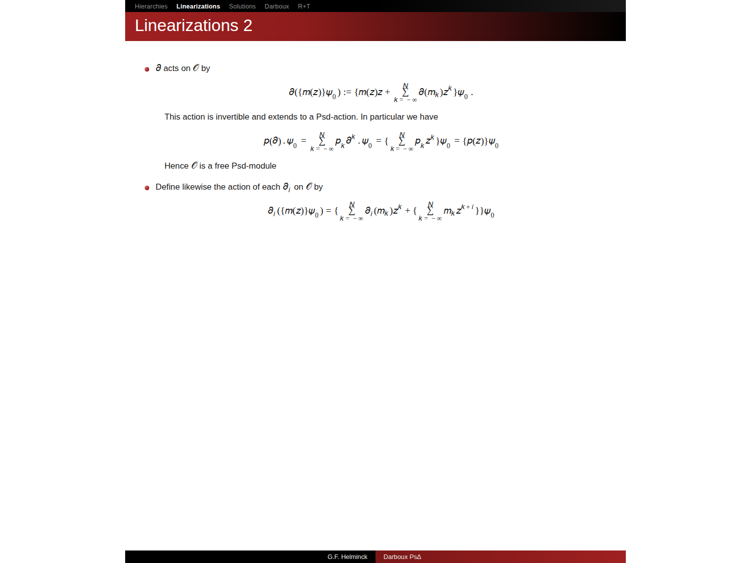Hierarchies
Linearizations
Solutions
Darboux
R+T
Linearizations 2
∂ acts on 𝒪 by
∂ ( {m(z)} ψ0 ) := { m(z)z + ∑ k=−∞ N ∂(mk) zk } ψ0 .
This action is invertible and extends to a Psd-action. In particular we have
p(∂). ψ0 = ∑ k=−∞ N pk ∂k . ψ0 = { ∑ k=−∞ N pk zk } ψ0 = {p(z)} ψ0
Hence 𝒪 is a free Psd-module
Define likewise the action of each ∂i on 𝒪 by
∂i ( {m(z)} ψ0 ) = { ∑ k=−∞ N ∂i (mk) zk + { ∑ k=−∞ N mk zk+i } } ψ0
G.F. Helminck
Darboux PsΔ